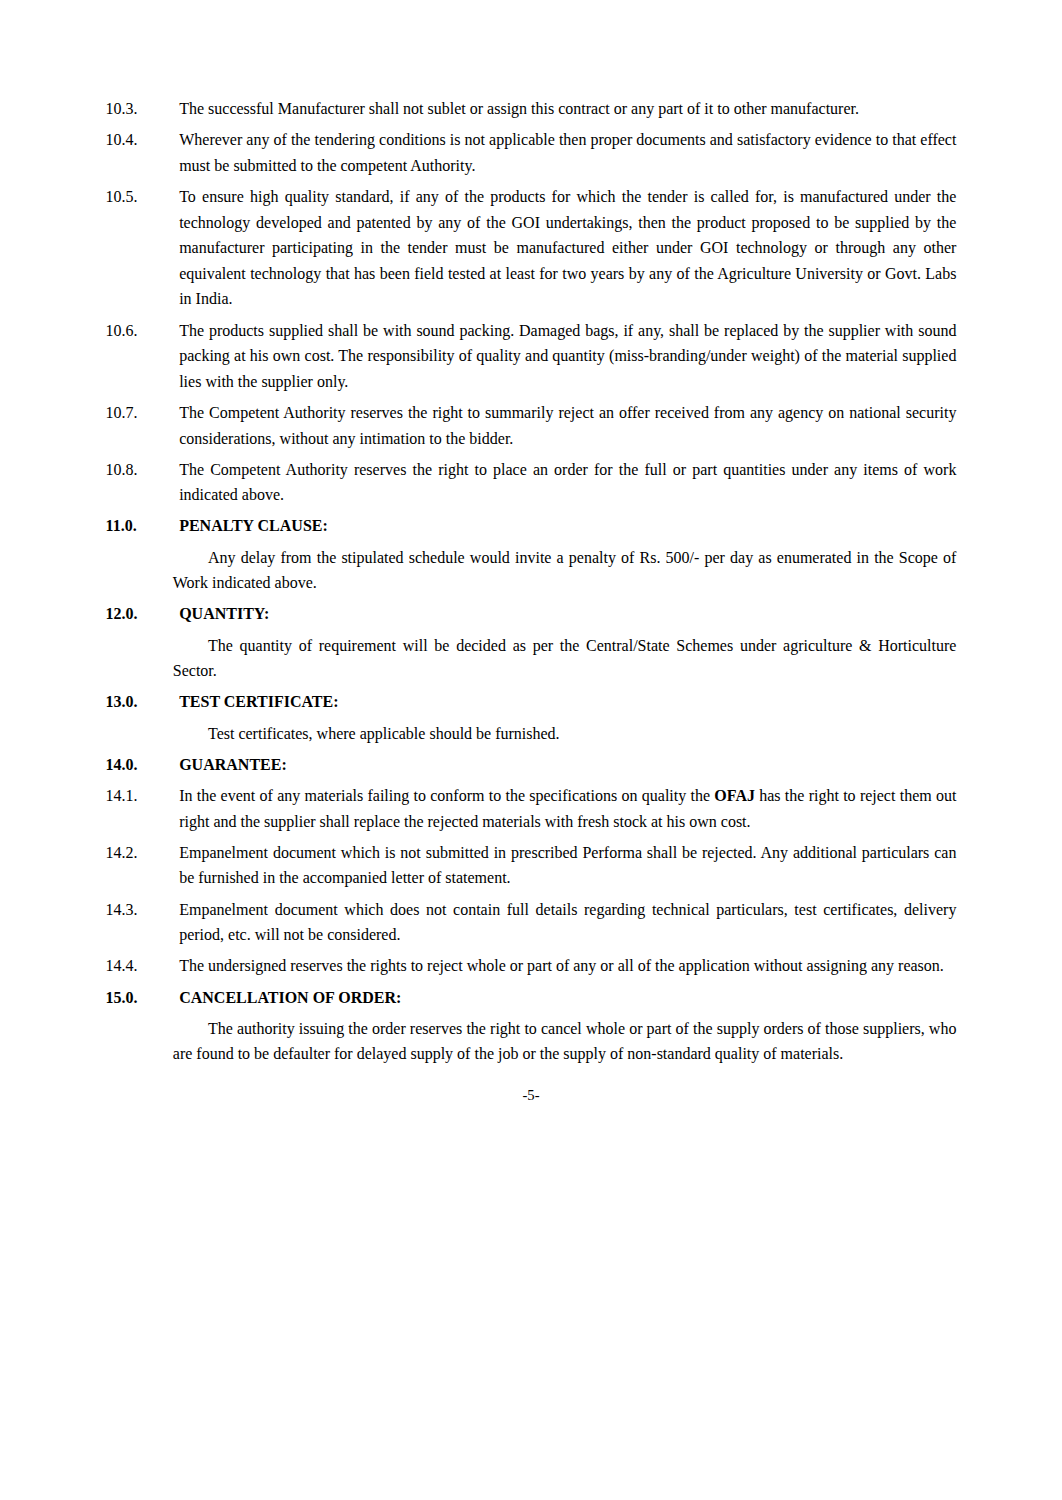10.3.
The successful Manufacturer shall not sublet or assign this contract or any part of it to other manufacturer.
10.4.
Wherever any of the tendering conditions is not applicable then proper documents and satisfactory evidence to that effect must be submitted to the competent Authority.
10.5.
To ensure high quality standard, if any of the products for which the tender is called for, is manufactured under the technology developed and patented by any of the GOI undertakings, then the product proposed to be supplied by the manufacturer participating in the tender must be manufactured either under GOI technology or through any other equivalent technology that has been field tested at least for two years by any of the Agriculture University or Govt. Labs in India.
10.6.
The products supplied shall be with sound packing. Damaged bags, if any, shall be replaced by the supplier with sound packing at his own cost. The responsibility of quality and quantity (miss-branding/under weight) of the material supplied lies with the supplier only.
10.7.
The Competent Authority reserves the right to summarily reject an offer received from any agency on national security considerations, without any intimation to the bidder.
10.8.
The Competent Authority reserves the right to place an order for the full or part quantities under any items of work indicated above.
11.0.
Penalty Clause:
Any delay from the stipulated schedule would invite a penalty of Rs. 500/- per day as enumerated in the Scope of Work indicated above.
12.0.
Quantity:
The quantity of requirement will be decided as per the Central/State Schemes under agriculture & Horticulture Sector.
13.0.
Test Certificate:
Test certificates, where applicable should be furnished.
14.0.
Guarantee:
14.1.
In the event of any materials failing to conform to the specifications on quality the OFAJ has the right to reject them out right and the supplier shall replace the rejected materials with fresh stock at his own cost.
14.2.
Empanelment document which is not submitted in prescribed Performa shall be rejected. Any additional particulars can be furnished in the accompanied letter of statement.
14.3.
Empanelment document which does not contain full details regarding technical particulars, test certificates, delivery period, etc. will not be considered.
14.4.
The undersigned reserves the rights to reject whole or part of any or all of the application without assigning any reason.
15.0.
Cancellation of Order:
The authority issuing the order reserves the right to cancel whole or part of the supply orders of those suppliers, who are found to be defaulter for delayed supply of the job or the supply of non-standard quality of materials.
-5-